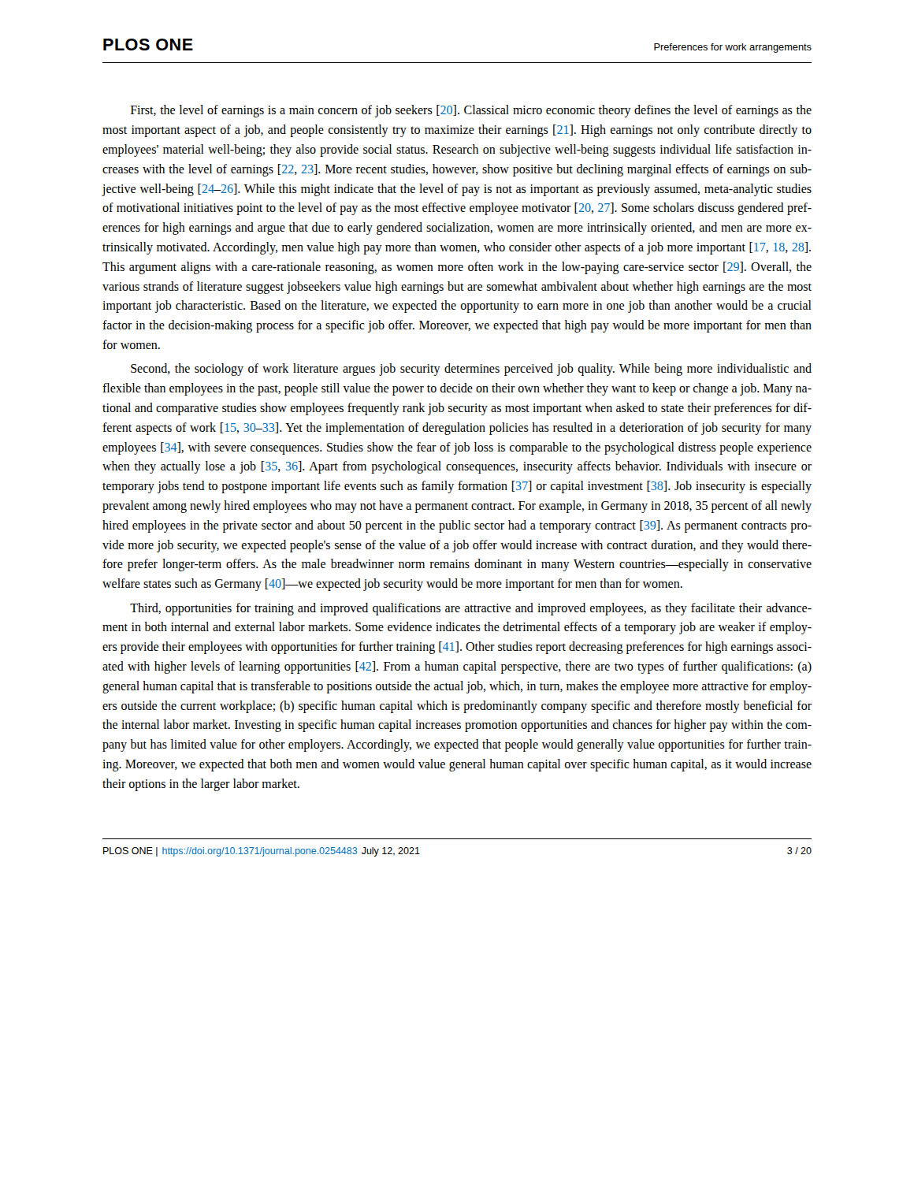PLOS ONE
Preferences for work arrangements
First, the level of earnings is a main concern of job seekers [20]. Classical micro economic theory defines the level of earnings as the most important aspect of a job, and people consistently try to maximize their earnings [21]. High earnings not only contribute directly to employees' material well-being; they also provide social status. Research on subjective well-being suggests individual life satisfaction increases with the level of earnings [22, 23]. More recent studies, however, show positive but declining marginal effects of earnings on subjective well-being [24–26]. While this might indicate that the level of pay is not as important as previously assumed, meta-analytic studies of motivational initiatives point to the level of pay as the most effective employee motivator [20, 27]. Some scholars discuss gendered preferences for high earnings and argue that due to early gendered socialization, women are more intrinsically oriented, and men are more extrinsically motivated. Accordingly, men value high pay more than women, who consider other aspects of a job more important [17, 18, 28]. This argument aligns with a care-rationale reasoning, as women more often work in the low-paying care-service sector [29]. Overall, the various strands of literature suggest jobseekers value high earnings but are somewhat ambivalent about whether high earnings are the most important job characteristic. Based on the literature, we expected the opportunity to earn more in one job than another would be a crucial factor in the decision-making process for a specific job offer. Moreover, we expected that high pay would be more important for men than for women.
Second, the sociology of work literature argues job security determines perceived job quality. While being more individualistic and flexible than employees in the past, people still value the power to decide on their own whether they want to keep or change a job. Many national and comparative studies show employees frequently rank job security as most important when asked to state their preferences for different aspects of work [15, 30–33]. Yet the implementation of deregulation policies has resulted in a deterioration of job security for many employees [34], with severe consequences. Studies show the fear of job loss is comparable to the psychological distress people experience when they actually lose a job [35, 36]. Apart from psychological consequences, insecurity affects behavior. Individuals with insecure or temporary jobs tend to postpone important life events such as family formation [37] or capital investment [38]. Job insecurity is especially prevalent among newly hired employees who may not have a permanent contract. For example, in Germany in 2018, 35 percent of all newly hired employees in the private sector and about 50 percent in the public sector had a temporary contract [39]. As permanent contracts provide more job security, we expected people's sense of the value of a job offer would increase with contract duration, and they would therefore prefer longer-term offers. As the male breadwinner norm remains dominant in many Western countries—especially in conservative welfare states such as Germany [40]—we expected job security would be more important for men than for women.
Third, opportunities for training and improved qualifications are attractive and improved employees, as they facilitate their advancement in both internal and external labor markets. Some evidence indicates the detrimental effects of a temporary job are weaker if employers provide their employees with opportunities for further training [41]. Other studies report decreasing preferences for high earnings associated with higher levels of learning opportunities [42]. From a human capital perspective, there are two types of further qualifications: (a) general human capital that is transferable to positions outside the actual job, which, in turn, makes the employee more attractive for employers outside the current workplace; (b) specific human capital which is predominantly company specific and therefore mostly beneficial for the internal labor market. Investing in specific human capital increases promotion opportunities and chances for higher pay within the company but has limited value for other employers. Accordingly, we expected that people would generally value opportunities for further training. Moreover, we expected that both men and women would value general human capital over specific human capital, as it would increase their options in the larger labor market.
PLOS ONE | https://doi.org/10.1371/journal.pone.0254483 July 12, 2021
3 / 20